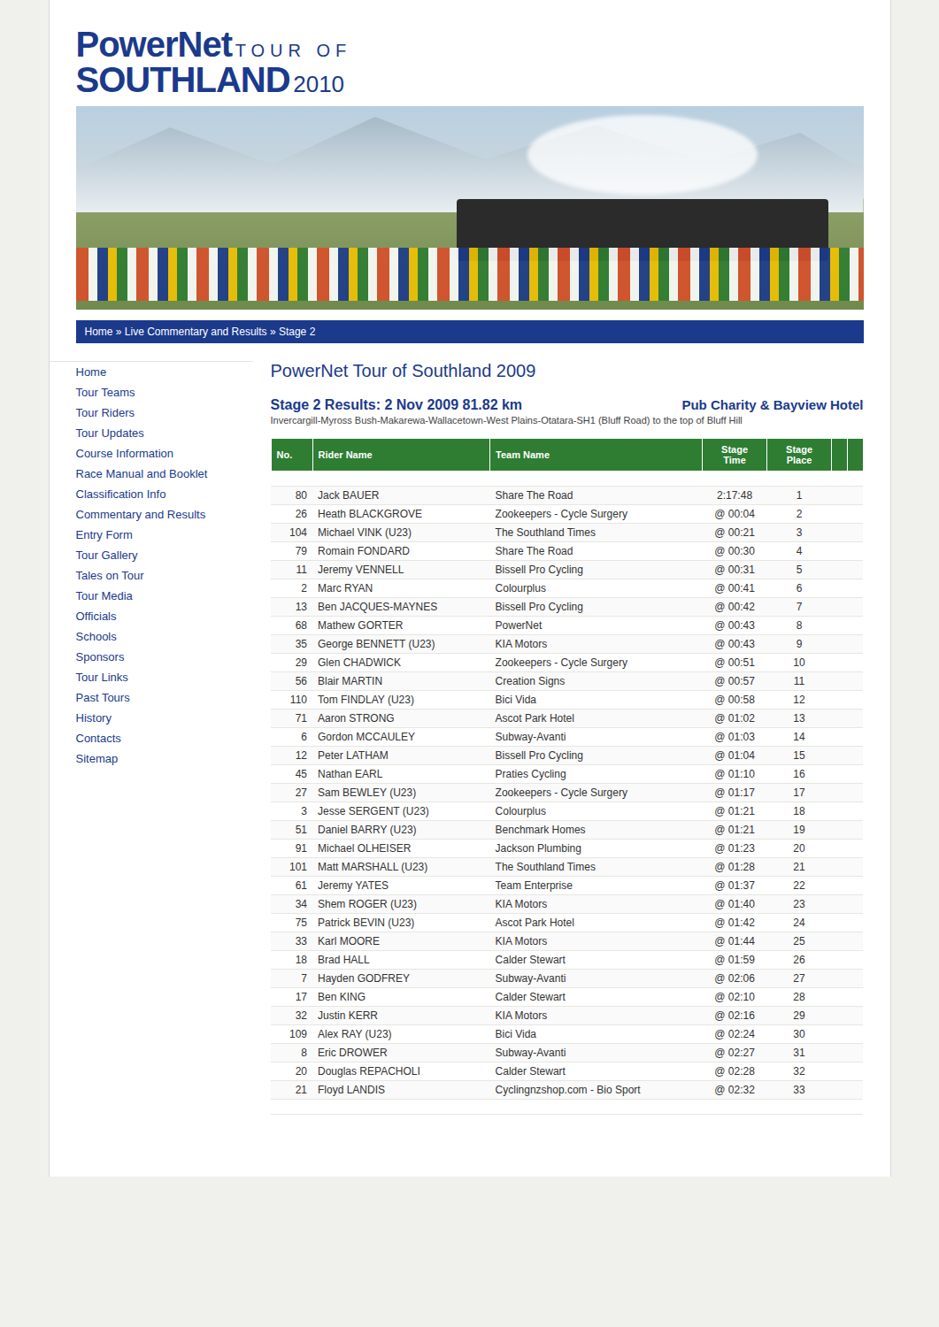PowerNet TOUR OF
SOUTHLAND 2010
Home » Live Commentary and Results » Stage 2
Home
Tour Teams
Tour Riders
Tour Updates
Course Information
Race Manual and Booklet
Classification Info
Commentary and Results
Entry Form
Tour Gallery
Tales on Tour
Tour Media
Officials
Schools
Sponsors
Tour Links
Past Tours
History
Contacts
Sitemap
PowerNet Tour of Southland 2009
Stage 2 Results: 2 Nov 2009 81.82 km
Pub Charity & Bayview Hotel
Invercargill-Myross Bush-Makarewa-Wallacetown-West Plains-Otatara-SH1 (Bluff Road) to the top of Bluff Hill
| No. | Rider Name | Team Name | Stage Time | Stage Place | | |
| --- | --- | --- | --- | --- | --- | --- |
| 80 | Jack BAUER | Share The Road | 2:17:48 | 1 | | |
| 26 | Heath BLACKGROVE | Zookeepers - Cycle Surgery | @ 00:04 | 2 | | |
| 104 | Michael VINK (U23) | The Southland Times | @ 00:21 | 3 | | |
| 79 | Romain FONDARD | Share The Road | @ 00:30 | 4 | | |
| 11 | Jeremy VENNELL | Bissell Pro Cycling | @ 00:31 | 5 | | |
| 2 | Marc RYAN | Colourplus | @ 00:41 | 6 | | |
| 13 | Ben JACQUES-MAYNES | Bissell Pro Cycling | @ 00:42 | 7 | | |
| 68 | Mathew GORTER | PowerNet | @ 00:43 | 8 | | |
| 35 | George BENNETT (U23) | KIA Motors | @ 00:43 | 9 | | |
| 29 | Glen CHADWICK | Zookeepers - Cycle Surgery | @ 00:51 | 10 | | |
| 56 | Blair MARTIN | Creation Signs | @ 00:57 | 11 | | |
| 110 | Tom FINDLAY (U23) | Bici Vida | @ 00:58 | 12 | | |
| 71 | Aaron STRONG | Ascot Park Hotel | @ 01:02 | 13 | | |
| 6 | Gordon MCCAULEY | Subway-Avanti | @ 01:03 | 14 | | |
| 12 | Peter LATHAM | Bissell Pro Cycling | @ 01:04 | 15 | | |
| 45 | Nathan EARL | Praties Cycling | @ 01:10 | 16 | | |
| 27 | Sam BEWLEY (U23) | Zookeepers - Cycle Surgery | @ 01:17 | 17 | | |
| 3 | Jesse SERGENT (U23) | Colourplus | @ 01:21 | 18 | | |
| 51 | Daniel BARRY (U23) | Benchmark Homes | @ 01:21 | 19 | | |
| 91 | Michael OLHEISER | Jackson Plumbing | @ 01:23 | 20 | | |
| 101 | Matt MARSHALL (U23) | The Southland Times | @ 01:28 | 21 | | |
| 61 | Jeremy YATES | Team Enterprise | @ 01:37 | 22 | | |
| 34 | Shem ROGER (U23) | KIA Motors | @ 01:40 | 23 | | |
| 75 | Patrick BEVIN (U23) | Ascot Park Hotel | @ 01:42 | 24 | | |
| 33 | Karl MOORE | KIA Motors | @ 01:44 | 25 | | |
| 18 | Brad HALL | Calder Stewart | @ 01:59 | 26 | | |
| 7 | Hayden GODFREY | Subway-Avanti | @ 02:06 | 27 | | |
| 17 | Ben KING | Calder Stewart | @ 02:10 | 28 | | |
| 32 | Justin KERR | KIA Motors | @ 02:16 | 29 | | |
| 109 | Alex RAY (U23) | Bici Vida | @ 02:24 | 30 | | |
| 8 | Eric DROWER | Subway-Avanti | @ 02:27 | 31 | | |
| 20 | Douglas REPACHOLI | Calder Stewart | @ 02:28 | 32 | | |
| 21 | Floyd LANDIS | Cyclingnzshop.com - Bio Sport | @ 02:32 | 33 | | |